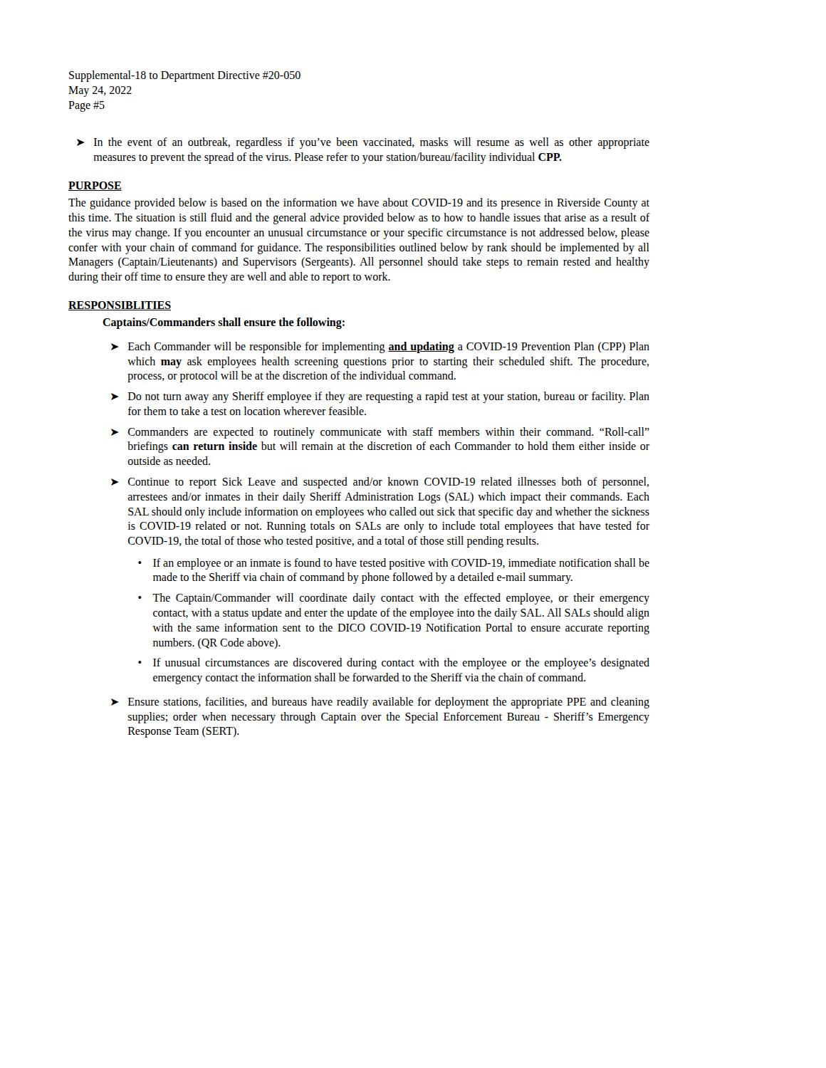Supplemental-18 to Department Directive #20-050
May 24, 2022
Page #5
In the event of an outbreak, regardless if you’ve been vaccinated, masks will resume as well as other appropriate measures to prevent the spread of the virus. Please refer to your station/bureau/facility individual CPP.
PURPOSE
The guidance provided below is based on the information we have about COVID-19 and its presence in Riverside County at this time. The situation is still fluid and the general advice provided below as to how to handle issues that arise as a result of the virus may change. If you encounter an unusual circumstance or your specific circumstance is not addressed below, please confer with your chain of command for guidance. The responsibilities outlined below by rank should be implemented by all Managers (Captain/Lieutenants) and Supervisors (Sergeants). All personnel should take steps to remain rested and healthy during their off time to ensure they are well and able to report to work.
RESPONSIBLITIES
Captains/Commanders shall ensure the following:
Each Commander will be responsible for implementing and updating a COVID-19 Prevention Plan (CPP) Plan which may ask employees health screening questions prior to starting their scheduled shift. The procedure, process, or protocol will be at the discretion of the individual command.
Do not turn away any Sheriff employee if they are requesting a rapid test at your station, bureau or facility. Plan for them to take a test on location wherever feasible.
Commanders are expected to routinely communicate with staff members within their command. “Roll-call” briefings can return inside but will remain at the discretion of each Commander to hold them either inside or outside as needed.
Continue to report Sick Leave and suspected and/or known COVID-19 related illnesses both of personnel, arrestees and/or inmates in their daily Sheriff Administration Logs (SAL) which impact their commands. Each SAL should only include information on employees who called out sick that specific day and whether the sickness is COVID-19 related or not. Running totals on SALs are only to include total employees that have tested for COVID-19, the total of those who tested positive, and a total of those still pending results.
If an employee or an inmate is found to have tested positive with COVID-19, immediate notification shall be made to the Sheriff via chain of command by phone followed by a detailed e-mail summary.
The Captain/Commander will coordinate daily contact with the effected employee, or their emergency contact, with a status update and enter the update of the employee into the daily SAL. All SALs should align with the same information sent to the DICO COVID-19 Notification Portal to ensure accurate reporting numbers. (QR Code above).
If unusual circumstances are discovered during contact with the employee or the employee’s designated emergency contact the information shall be forwarded to the Sheriff via the chain of command.
Ensure stations, facilities, and bureaus have readily available for deployment the appropriate PPE and cleaning supplies; order when necessary through Captain over the Special Enforcement Bureau - Sheriff’s Emergency Response Team (SERT).